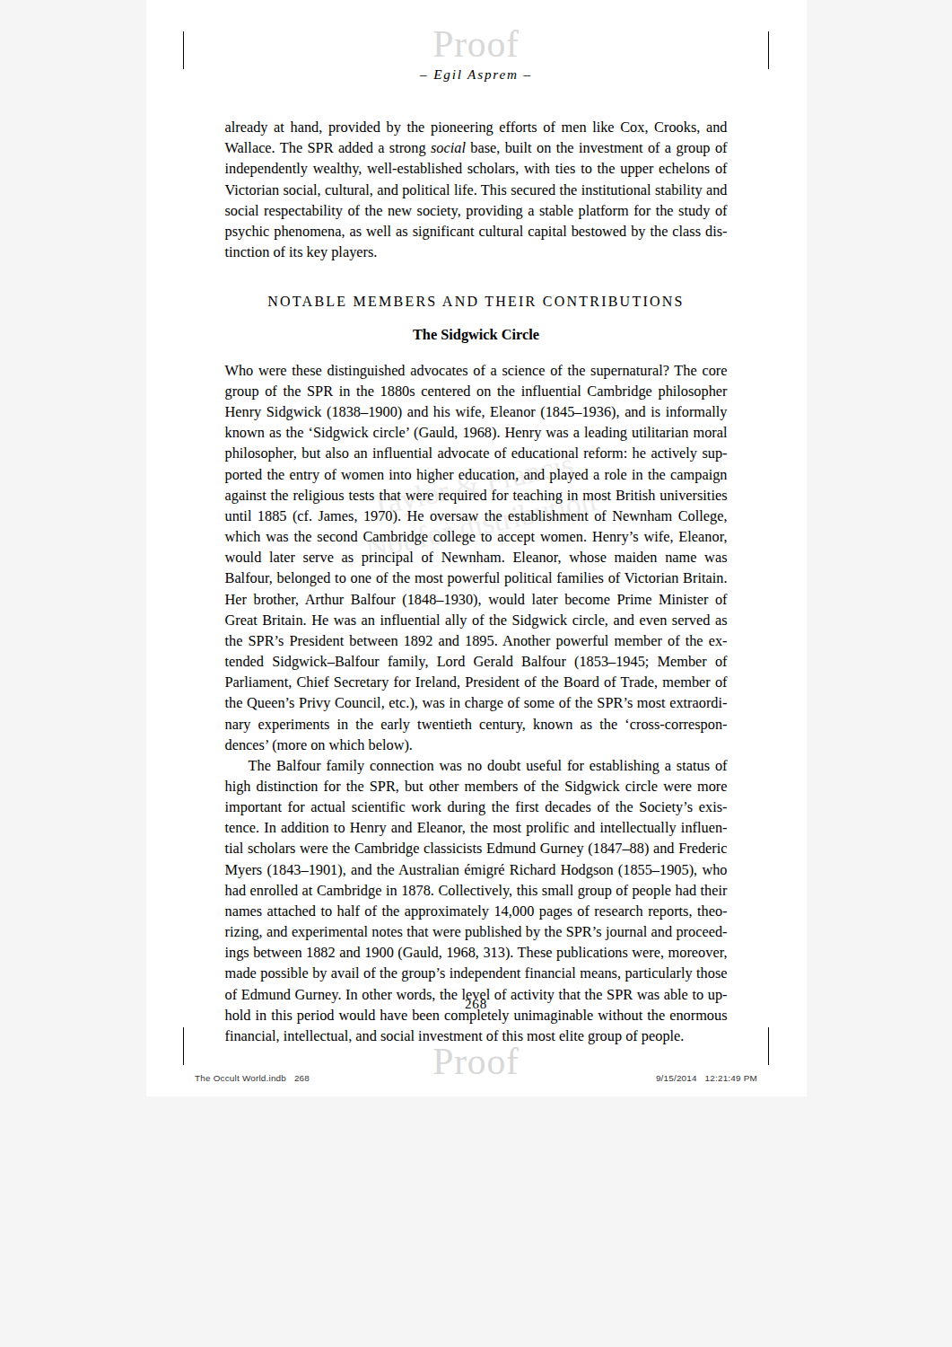Proof
Proof
Taylor & Francis
Not for distribution
– Egil Asprem –
already at hand, provided by the pioneering efforts of men like Cox, Crooks, and Wallace. The SPR added a strong social base, built on the investment of a group of independently wealthy, well-established scholars, with ties to the upper echelons of Victorian social, cultural, and political life. This secured the institutional stability and social respectability of the new society, providing a stable platform for the study of psychic phenomena, as well as significant cultural capital bestowed by the class distinction of its key players.
Notable members and their contributions
The Sidgwick Circle
Who were these distinguished advocates of a science of the supernatural? The core group of the SPR in the 1880s centered on the influential Cambridge philosopher Henry Sidgwick (1838–1900) and his wife, Eleanor (1845–1936), and is informally known as the ‘Sidgwick circle’ (Gauld, 1968). Henry was a leading utilitarian moral philosopher, but also an influential advocate of educational reform: he actively supported the entry of women into higher education, and played a role in the campaign against the religious tests that were required for teaching in most British universities until 1885 (cf. James, 1970). He oversaw the establishment of Newnham College, which was the second Cambridge college to accept women. Henry’s wife, Eleanor, would later serve as principal of Newnham. Eleanor, whose maiden name was Balfour, belonged to one of the most powerful political families of Victorian Britain. Her brother, Arthur Balfour (1848–1930), would later become Prime Minister of Great Britain. He was an influential ally of the Sidgwick circle, and even served as the SPR’s President between 1892 and 1895. Another powerful member of the extended Sidgwick–Balfour family, Lord Gerald Balfour (1853–1945; Member of Parliament, Chief Secretary for Ireland, President of the Board of Trade, member of the Queen’s Privy Council, etc.), was in charge of some of the SPR’s most extraordinary experiments in the early twentieth century, known as the ‘cross-correspondences’ (more on which below).
The Balfour family connection was no doubt useful for establishing a status of high distinction for the SPR, but other members of the Sidgwick circle were more important for actual scientific work during the first decades of the Society’s existence. In addition to Henry and Eleanor, the most prolific and intellectually influential scholars were the Cambridge classicists Edmund Gurney (1847–88) and Frederic Myers (1843–1901), and the Australian émigré Richard Hodgson (1855–1905), who had enrolled at Cambridge in 1878. Collectively, this small group of people had their names attached to half of the approximately 14,000 pages of research reports, theorizing, and experimental notes that were published by the SPR’s journal and proceedings between 1882 and 1900 (Gauld, 1968, 313). These publications were, moreover, made possible by avail of the group’s independent financial means, particularly those of Edmund Gurney. In other words, the level of activity that the SPR was able to uphold in this period would have been completely unimaginable without the enormous financial, intellectual, and social investment of this most elite group of people.
268
The Occult World.indb 268 9/15/2014 12:21:49 PM